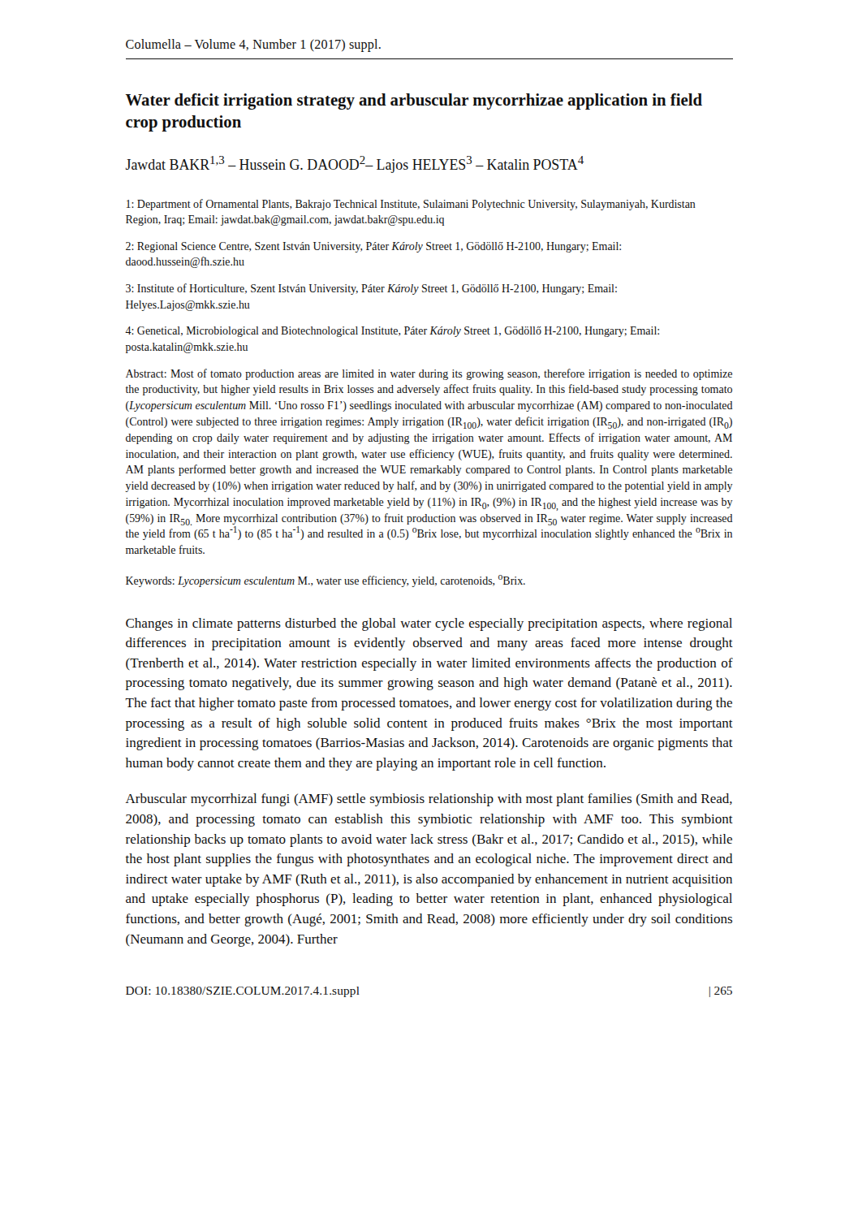Columella – Volume 4, Number 1 (2017) suppl.
Water deficit irrigation strategy and arbuscular mycorrhizae application in field crop production
Jawdat BAKR1,3 – Hussein G. DAOOD2– Lajos HELYES3 – Katalin POSTA4
1: Department of Ornamental Plants, Bakrajo Technical Institute, Sulaimani Polytechnic University, Sulaymaniyah, Kurdistan Region, Iraq; Email: jawdat.bak@gmail.com, jawdat.bakr@spu.edu.iq
2: Regional Science Centre, Szent István University, Páter Károly Street 1, Gödöllő H-2100, Hungary; Email: daood.hussein@fh.szie.hu
3: Institute of Horticulture, Szent István University, Páter Károly Street 1, Gödöllő H-2100, Hungary; Email: Helyes.Lajos@mkk.szie.hu
4: Genetical, Microbiological and Biotechnological Institute, Páter Károly Street 1, Gödöllő H-2100, Hungary; Email: posta.katalin@mkk.szie.hu
Abstract: Most of tomato production areas are limited in water during its growing season, therefore irrigation is needed to optimize the productivity, but higher yield results in Brix losses and adversely affect fruits quality. In this field-based study processing tomato (Lycopersicum esculentum Mill. ‘Uno rosso F1’) seedlings inoculated with arbuscular mycorrhizae (AM) compared to non-inoculated (Control) were subjected to three irrigation regimes: Amply irrigation (IR100), water deficit irrigation (IR50), and non-irrigated (IR0) depending on crop daily water requirement and by adjusting the irrigation water amount. Effects of irrigation water amount, AM inoculation, and their interaction on plant growth, water use efficiency (WUE), fruits quantity, and fruits quality were determined. AM plants performed better growth and increased the WUE remarkably compared to Control plants. In Control plants marketable yield decreased by (10%) when irrigation water reduced by half, and by (30%) in unirrigated compared to the potential yield in amply irrigation. Mycorrhizal inoculation improved marketable yield by (11%) in IR0, (9%) in IR100, and the highest yield increase was by (59%) in IR50. More mycorrhizal contribution (37%) to fruit production was observed in IR50 water regime. Water supply increased the yield from (65 t ha-1) to (85 t ha-1) and resulted in a (0.5) oBrix lose, but mycorrhizal inoculation slightly enhanced the oBrix in marketable fruits.
Keywords: Lycopersicum esculentum M., water use efficiency, yield, carotenoids, oBrix.
Changes in climate patterns disturbed the global water cycle especially precipitation aspects, where regional differences in precipitation amount is evidently observed and many areas faced more intense drought (Trenberth et al., 2014). Water restriction especially in water limited environments affects the production of processing tomato negatively, due its summer growing season and high water demand (Patanè et al., 2011). The fact that higher tomato paste from processed tomatoes, and lower energy cost for volatilization during the processing as a result of high soluble solid content in produced fruits makes °Brix the most important ingredient in processing tomatoes (Barrios-Masias and Jackson, 2014). Carotenoids are organic pigments that human body cannot create them and they are playing an important role in cell function.
Arbuscular mycorrhizal fungi (AMF) settle symbiosis relationship with most plant families (Smith and Read, 2008), and processing tomato can establish this symbiotic relationship with AMF too. This symbiont relationship backs up tomato plants to avoid water lack stress (Bakr et al., 2017; Candido et al., 2015), while the host plant supplies the fungus with photosynthates and an ecological niche. The improvement direct and indirect water uptake by AMF (Ruth et al., 2011), is also accompanied by enhancement in nutrient acquisition and uptake especially phosphorus (P), leading to better water retention in plant, enhanced physiological functions, and better growth (Augé, 2001; Smith and Read, 2008) more efficiently under dry soil conditions (Neumann and George, 2004). Further
DOI: 10.18380/SZIE.COLUM.2017.4.1.suppl | 265